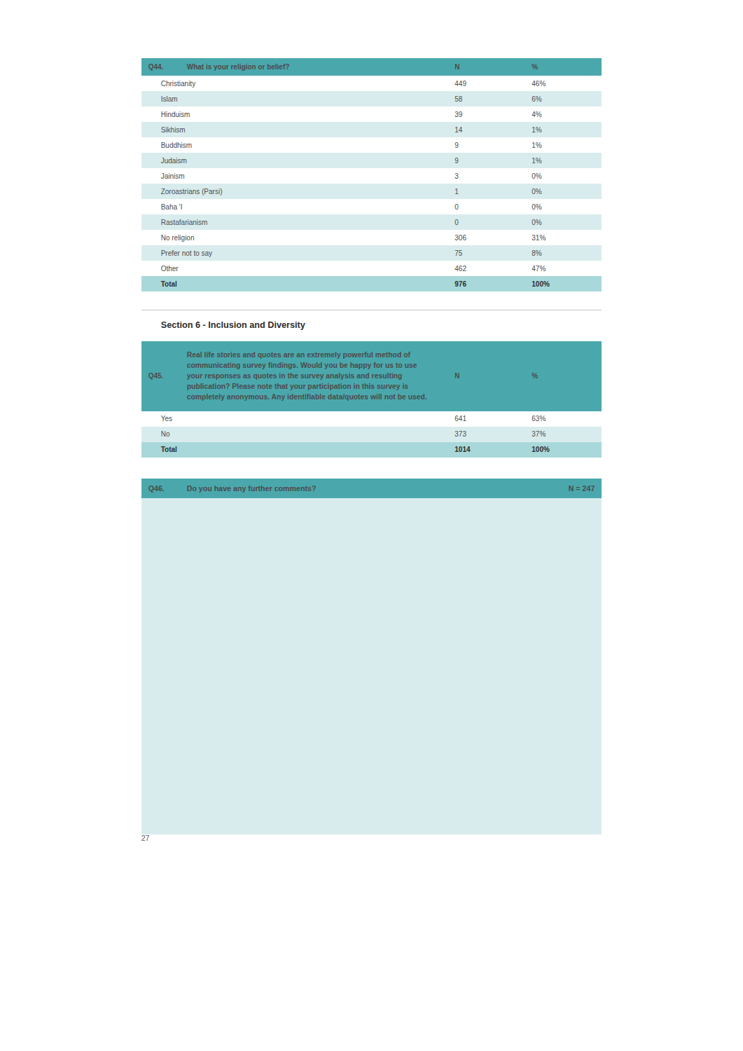| Q44. | What is your religion or belief? | N | % |
| Christianity | 449 | 46% |
| Islam | 58 | 6% |
| Hinduism | 39 | 4% |
| Sikhism | 14 | 1% |
| Buddhism | 9 | 1% |
| Judaism | 9 | 1% |
| Jainism | 3 | 0% |
| Zoroastrians (Parsi) | 1 | 0% |
| Baha 'I | 0 | 0% |
| Rastafarianism | 0 | 0% |
| No religion | 306 | 31% |
| Prefer not to say | 75 | 8% |
| Other | 462 | 47% |
| Total | 976 | 100% |
Section 6 - Inclusion and Diversity
| Q45. | Real life stories and quotes are an extremely powerful method of communicating survey findings. Would you be happy for us to use your responses as quotes in the survey analysis and resulting publication? Please note that your participation in this survey is completely anonymous. Any identifiable data/quotes will not be used. | N | % |
| Yes | 641 | 63% |
| No | 373 | 37% |
| Total | 1014 | 100% |
| Q46. | Do you have any further comments? | N = 247 |
27